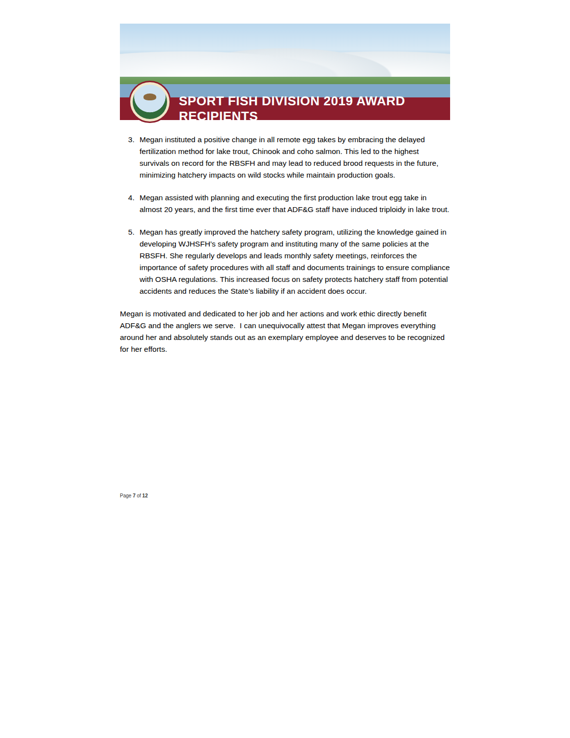SPORT FISH DIVISION 2019 AWARD RECIPIENTS
Megan instituted a positive change in all remote egg takes by embracing the delayed fertilization method for lake trout, Chinook and coho salmon. This led to the highest survivals on record for the RBSFH and may lead to reduced brood requests in the future, minimizing hatchery impacts on wild stocks while maintain production goals.
Megan assisted with planning and executing the first production lake trout egg take in almost 20 years, and the first time ever that ADF&G staff have induced triploidy in lake trout.
Megan has greatly improved the hatchery safety program, utilizing the knowledge gained in developing WJHSFH’s safety program and instituting many of the same policies at the RBSFH. She regularly develops and leads monthly safety meetings, reinforces the importance of safety procedures with all staff and documents trainings to ensure compliance with OSHA regulations. This increased focus on safety protects hatchery staff from potential accidents and reduces the State’s liability if an accident does occur.
Megan is motivated and dedicated to her job and her actions and work ethic directly benefit ADF&G and the anglers we serve. I can unequivocally attest that Megan improves everything around her and absolutely stands out as an exemplary employee and deserves to be recognized for her efforts.
Page 7 of 12